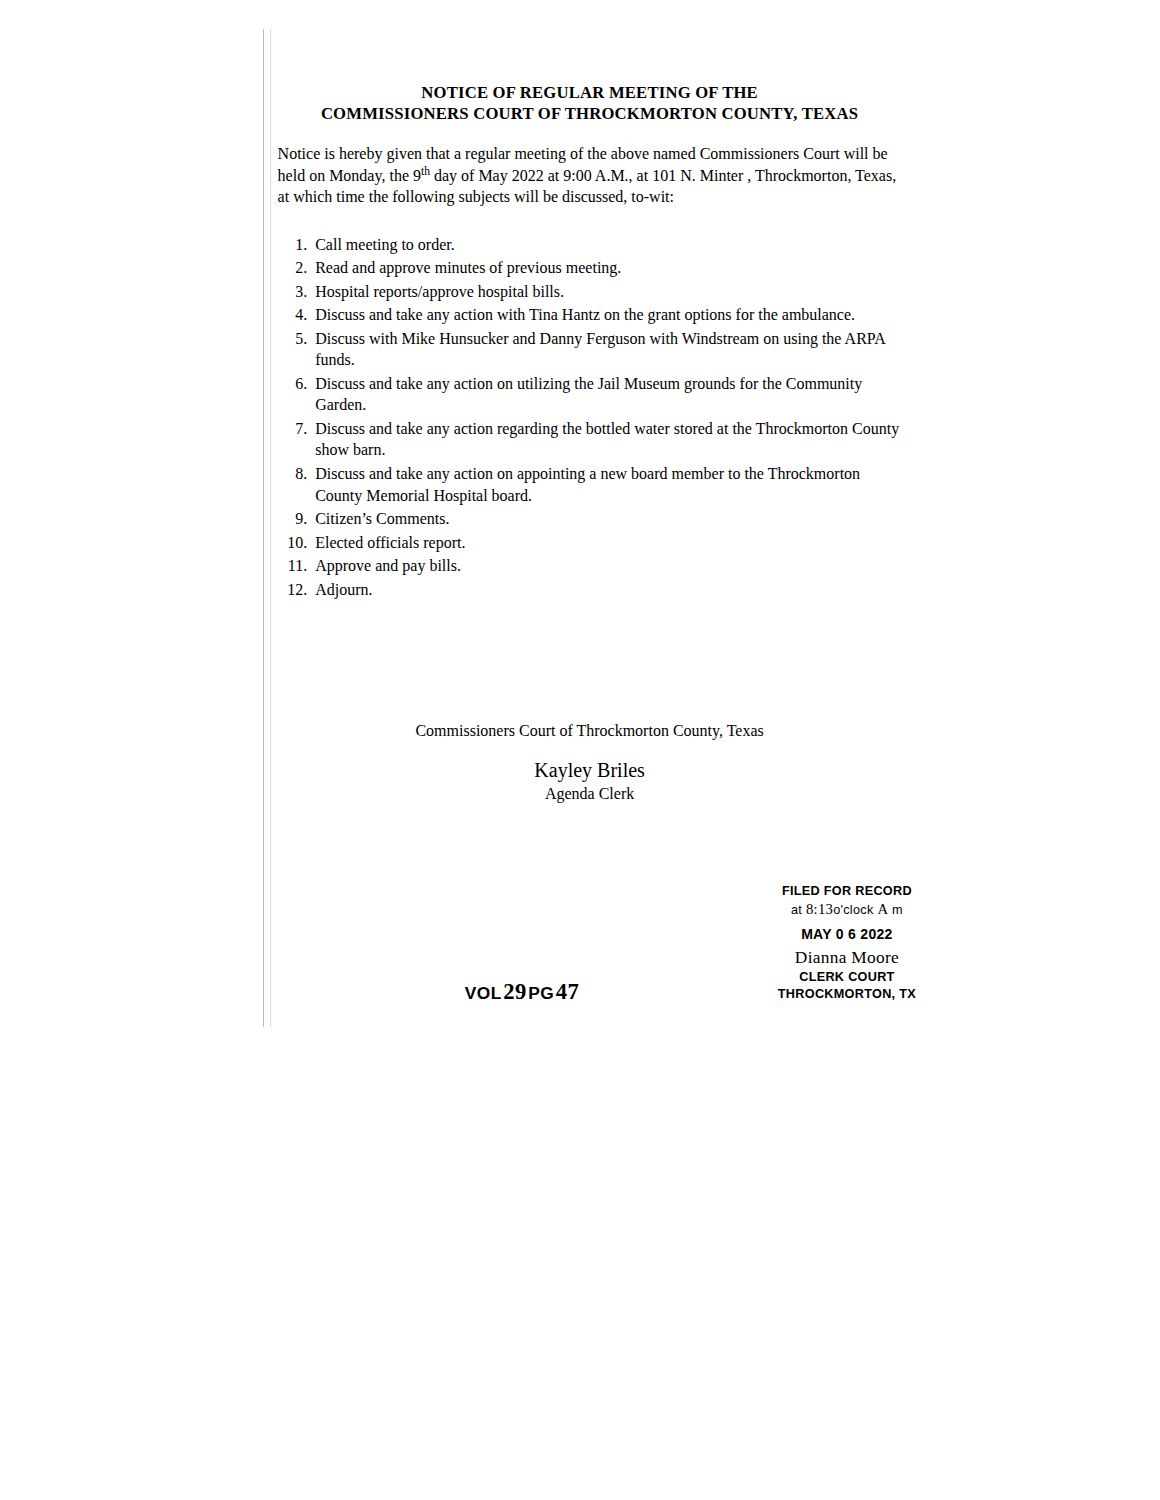NOTICE OF REGULAR MEETING OF THE COMMISSIONERS COURT OF THROCKMORTON COUNTY, TEXAS
Notice is hereby given that a regular meeting of the above named Commissioners Court will be held on Monday, the 9th day of May 2022 at 9:00 A.M., at 101 N. Minter , Throckmorton, Texas, at which time the following subjects will be discussed, to-wit:
Call meeting to order.
Read and approve minutes of previous meeting.
Hospital reports/approve hospital bills.
Discuss and take any action with Tina Hantz on the grant options for the ambulance.
Discuss with Mike Hunsucker and Danny Ferguson with Windstream on using the ARPA funds.
Discuss and take any action on utilizing the Jail Museum grounds for the Community Garden.
Discuss and take any action regarding the bottled water stored at the Throckmorton County show barn.
Discuss and take any action on appointing a new board member to the Throckmorton County Memorial Hospital board.
Citizen’s Comments.
Elected officials report.
Approve and pay bills.
Adjourn.
Commissioners Court of Throckmorton County, Texas
Kayley Briles
Agenda Clerk
VOL29 PG47
FILED FOR RECORD
at 8:13o'clock A m
MAY 0 6 2022
Dianna Moore
CLERK COURT
THROCKMORTON, TX